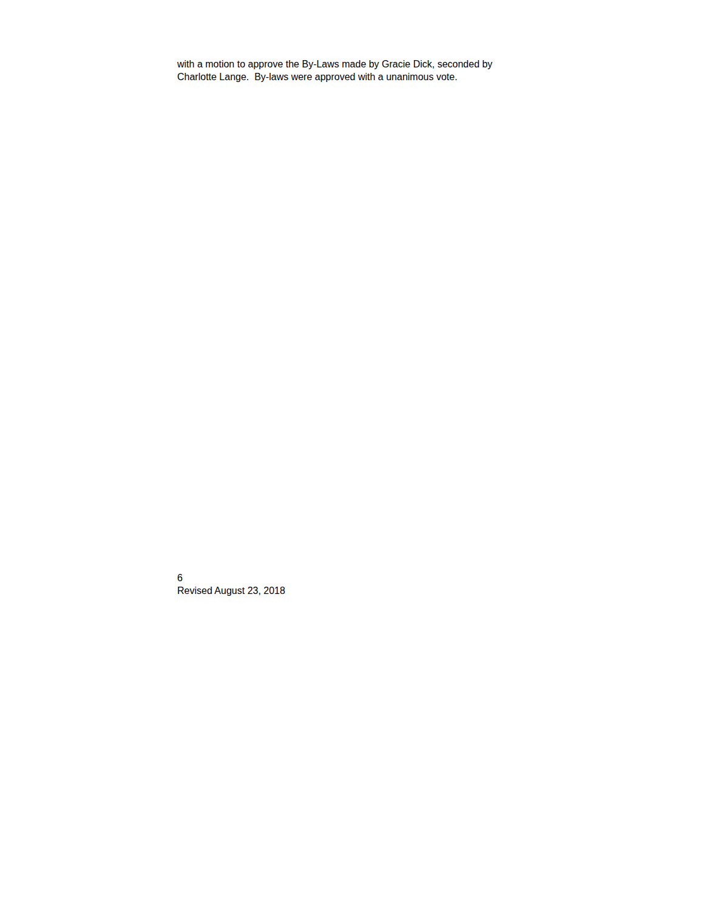with a motion to approve the By-Laws made by Gracie Dick, seconded by Charlotte Lange. By-laws were approved with a unanimous vote.
6
Revised August 23, 2018